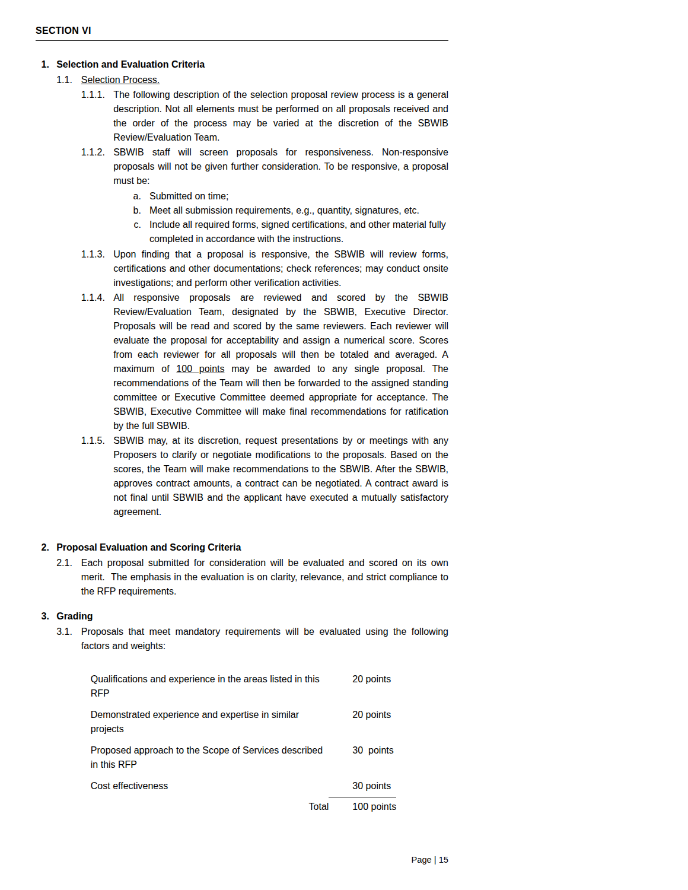SECTION VI
Selection and Evaluation Criteria
Selection Process.
The following description of the selection proposal review process is a general description. Not all elements must be performed on all proposals received and the order of the process may be varied at the discretion of the SBWIB Review/Evaluation Team.
SBWIB staff will screen proposals for responsiveness. Non-responsive proposals will not be given further consideration. To be responsive, a proposal must be:
Submitted on time;
Meet all submission requirements, e.g., quantity, signatures, etc.
Include all required forms, signed certifications, and other material fully completed in accordance with the instructions.
Upon finding that a proposal is responsive, the SBWIB will review forms, certifications and other documentations; check references; may conduct onsite investigations; and perform other verification activities.
All responsive proposals are reviewed and scored by the SBWIB Review/Evaluation Team, designated by the SBWIB, Executive Director. Proposals will be read and scored by the same reviewers. Each reviewer will evaluate the proposal for acceptability and assign a numerical score. Scores from each reviewer for all proposals will then be totaled and averaged. A maximum of 100 points may be awarded to any single proposal. The recommendations of the Team will then be forwarded to the assigned standing committee or Executive Committee deemed appropriate for acceptance. The SBWIB, Executive Committee will make final recommendations for ratification by the full SBWIB.
SBWIB may, at its discretion, request presentations by or meetings with any Proposers to clarify or negotiate modifications to the proposals. Based on the scores, the Team will make recommendations to the SBWIB. After the SBWIB, approves contract amounts, a contract can be negotiated. A contract award is not final until SBWIB and the applicant have executed a mutually satisfactory agreement.
Proposal Evaluation and Scoring Criteria
Each proposal submitted for consideration will be evaluated and scored on its own merit. The emphasis in the evaluation is on clarity, relevance, and strict compliance to the RFP requirements.
Grading
Proposals that meet mandatory requirements will be evaluated using the following factors and weights:
| Qualifications and experience in the areas listed in this RFP | 20 points |
| Demonstrated experience and expertise in similar projects | 20 points |
| Proposed approach to the Scope of Services described in this RFP | 30 points |
| Cost effectiveness | 30 points |
| Total | 100 points |
Page | 15